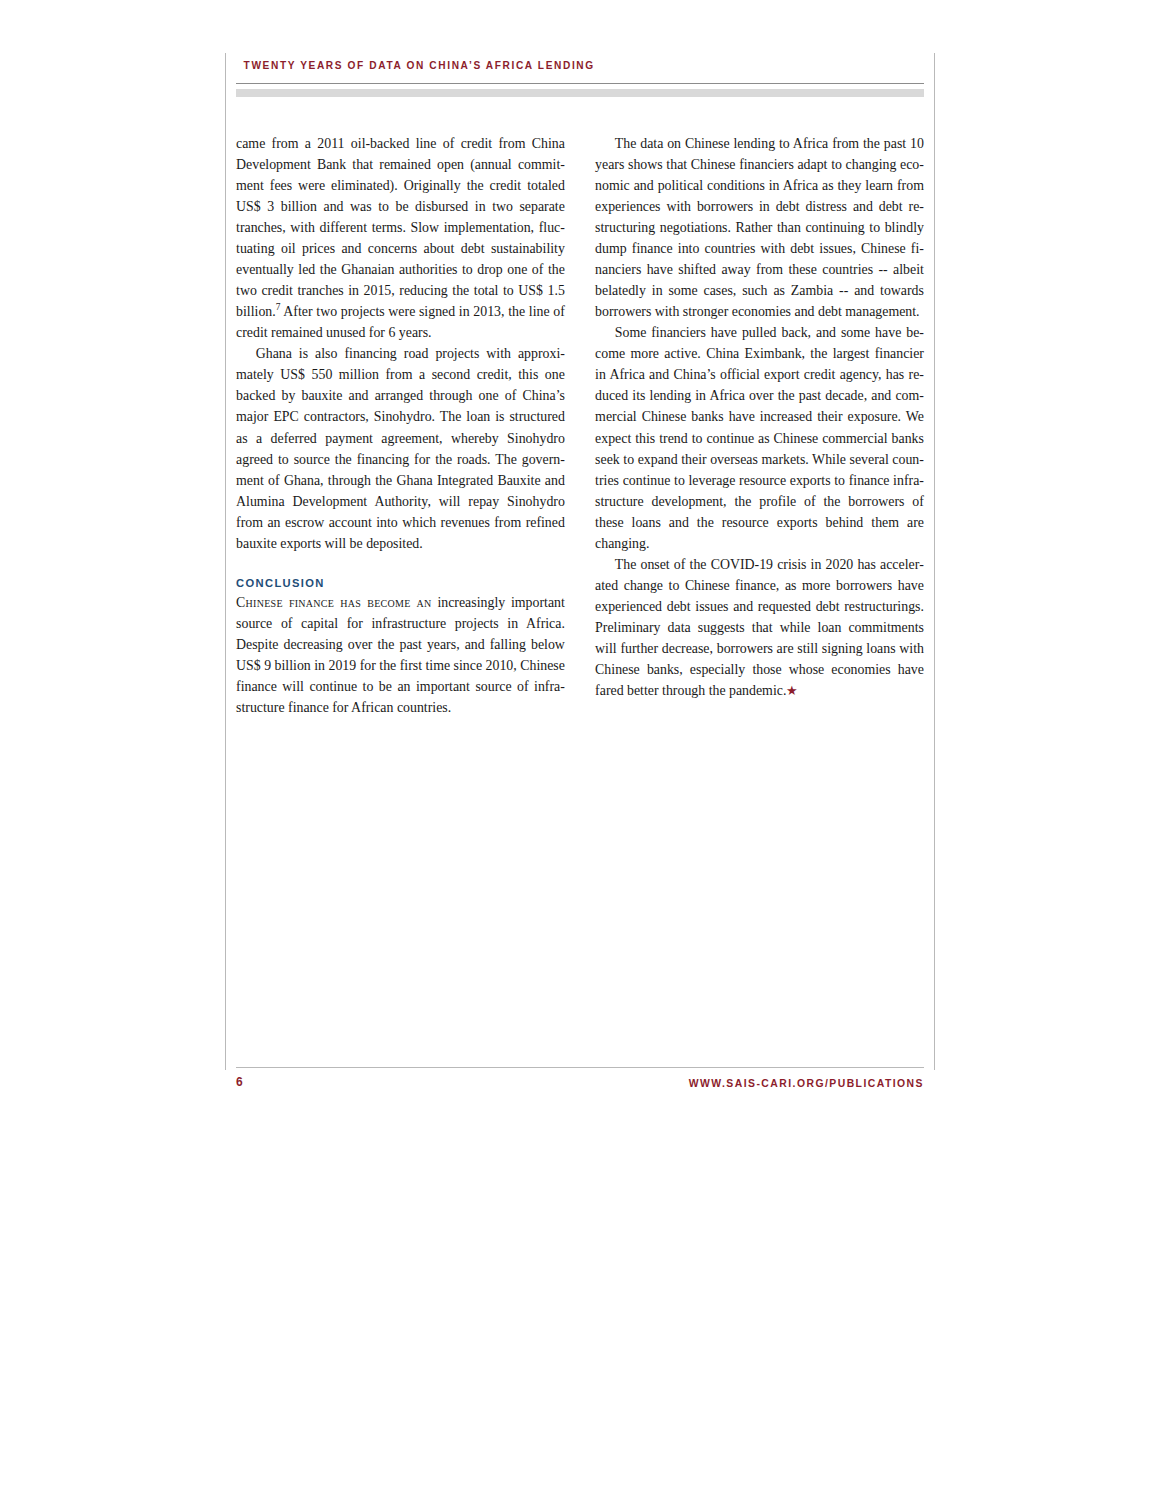Twenty Years of Data on China’s Africa Lending
came from a 2011 oil-backed line of credit from China Development Bank that remained open (annual commitment fees were eliminated). Originally the credit totaled US$ 3 billion and was to be disbursed in two separate tranches, with different terms. Slow implementation, fluctuating oil prices and concerns about debt sustainability eventually led the Ghanaian authorities to drop one of the two credit tranches in 2015, reducing the total to US$ 1.5 billion.7 After two projects were signed in 2013, the line of credit remained unused for 6 years.
Ghana is also financing road projects with approximately US$ 550 million from a second credit, this one backed by bauxite and arranged through one of China’s major EPC contractors, Sinohydro. The loan is structured as a deferred payment agreement, whereby Sinohydro agreed to source the financing for the roads. The government of Ghana, through the Ghana Integrated Bauxite and Alumina Development Authority, will repay Sinohydro from an escrow account into which revenues from refined bauxite exports will be deposited.
Conclusion
Chinese finance has become an increasingly important source of capital for infrastructure projects in Africa. Despite decreasing over the past years, and falling below US$ 9 billion in 2019 for the first time since 2010, Chinese finance will continue to be an important source of infrastructure finance for African countries.
The data on Chinese lending to Africa from the past 10 years shows that Chinese financiers adapt to changing economic and political conditions in Africa as they learn from experiences with borrowers in debt distress and debt restructuring negotiations. Rather than continuing to blindly dump finance into countries with debt issues, Chinese financiers have shifted away from these countries -- albeit belatedly in some cases, such as Zambia -- and towards borrowers with stronger economies and debt management.
Some financiers have pulled back, and some have become more active. China Eximbank, the largest financier in Africa and China’s official export credit agency, has reduced its lending in Africa over the past decade, and commercial Chinese banks have increased their exposure. We expect this trend to continue as Chinese commercial banks seek to expand their overseas markets. While several countries continue to leverage resource exports to finance infrastructure development, the profile of the borrowers of these loans and the resource exports behind them are changing.
The onset of the COVID-19 crisis in 2020 has accelerated change to Chinese finance, as more borrowers have experienced debt issues and requested debt restructurings. Preliminary data suggests that while loan commitments will further decrease, borrowers are still signing loans with Chinese banks, especially those whose economies have fared better through the pandemic.★
6
www.sais-cari.org/publications